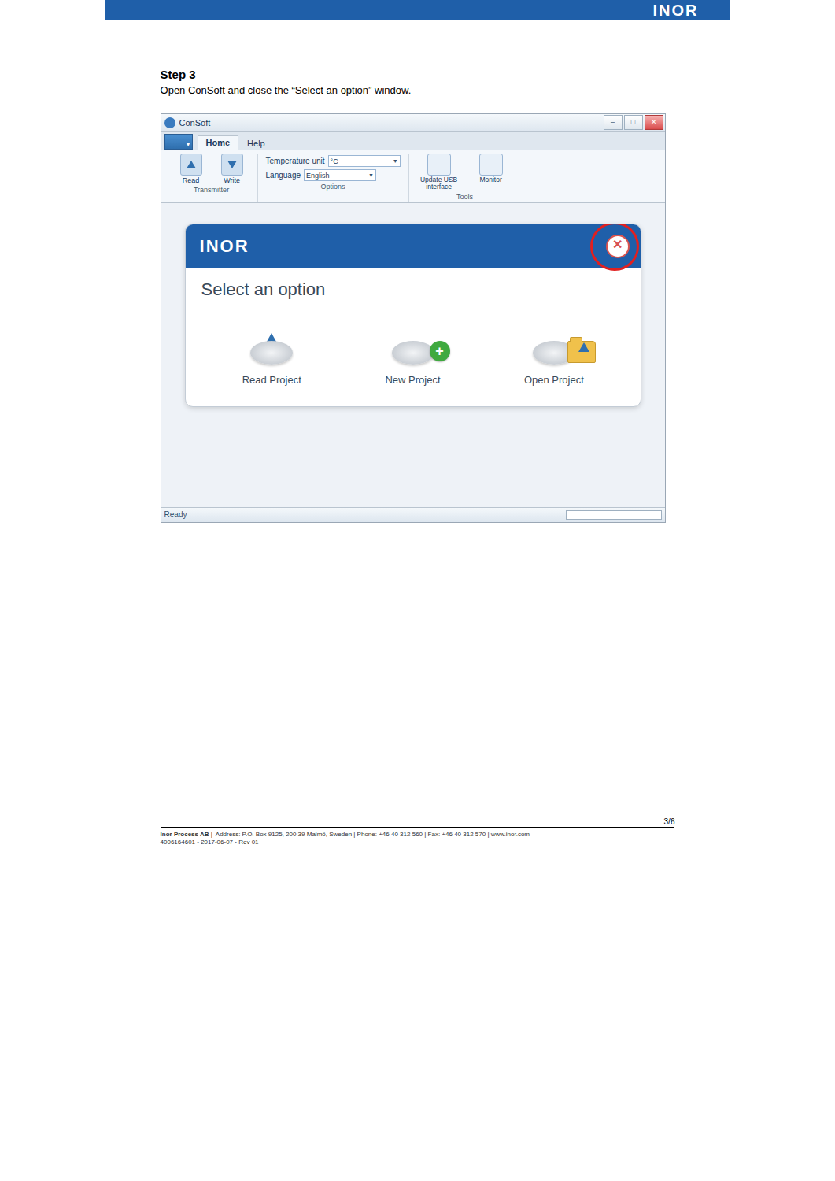INOR
Step 3
Open ConSoft and close the “Select an option” window.
ConSoft
–□✕
Home
Help
Read
Write
Transmitter
Temperature unit
°C▼
Language
English▼
Options
Update USB
interface
Monitor
Tools
INOR
✕
Select an option
Read Project
+
New Project
Open Project
Ready
3/6
Inor Process AB | Address: P.O. Box 9125, 200 39 Malmö, Sweden | Phone: +46 40 312 560 | Fax: +46 40 312 570 | www.inor.com
4006164601 - 2017-06-07 - Rev 01